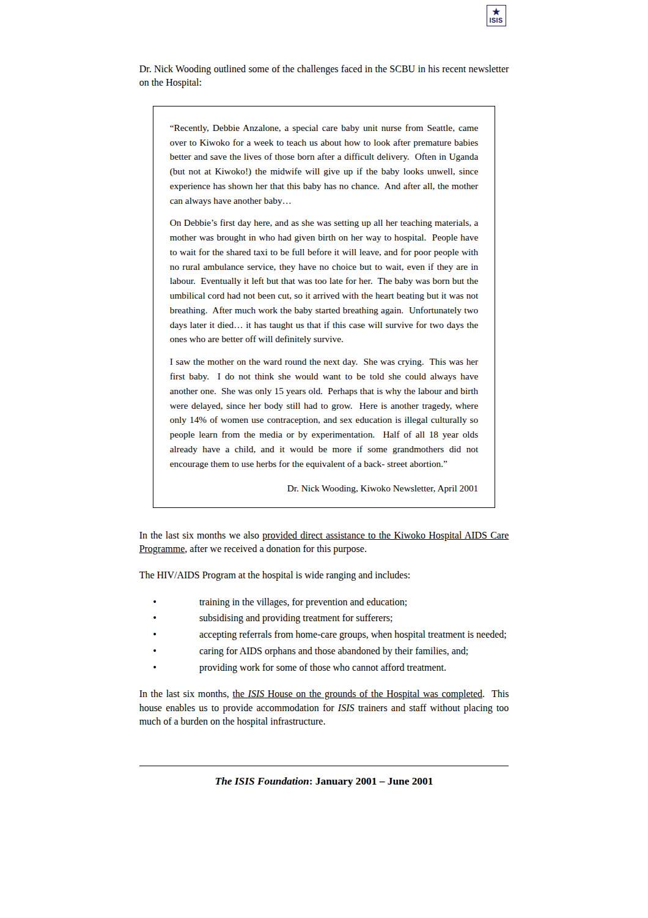★ ISIS
Dr. Nick Wooding outlined some of the challenges faced in the SCBU in his recent newsletter on the Hospital:
“Recently, Debbie Anzalone, a special care baby unit nurse from Seattle, came over to Kiwoko for a week to teach us about how to look after premature babies better and save the lives of those born after a difficult delivery. Often in Uganda (but not at Kiwoko!) the midwife will give up if the baby looks unwell, since experience has shown her that this baby has no chance. And after all, the mother can always have another baby…
On Debbie’s first day here, and as she was setting up all her teaching materials, a mother was brought in who had given birth on her way to hospital. People have to wait for the shared taxi to be full before it will leave, and for poor people with no rural ambulance service, they have no choice but to wait, even if they are in labour. Eventually it left but that was too late for her. The baby was born but the umbilical cord had not been cut, so it arrived with the heart beating but it was not breathing. After much work the baby started breathing again. Unfortunately two days later it died… it has taught us that if this case will survive for two days the ones who are better off will definitely survive.
I saw the mother on the ward round the next day. She was crying. This was her first baby. I do not think she would want to be told she could always have another one. She was only 15 years old. Perhaps that is why the labour and birth were delayed, since her body still had to grow. Here is another tragedy, where only 14% of women use contraception, and sex education is illegal culturally so people learn from the media or by experimentation. Half of all 18 year olds already have a child, and it would be more if some grandmothers did not encourage them to use herbs for the equivalent of a back- street abortion.”
Dr. Nick Wooding, Kiwoko Newsletter, April 2001
In the last six months we also provided direct assistance to the Kiwoko Hospital AIDS Care Programme, after we received a donation for this purpose.
The HIV/AIDS Program at the hospital is wide ranging and includes:
training in the villages, for prevention and education;
subsidising and providing treatment for sufferers;
accepting referrals from home-care groups, when hospital treatment is needed;
caring for AIDS orphans and those abandoned by their families, and;
providing work for some of those who cannot afford treatment.
In the last six months, the ISIS House on the grounds of the Hospital was completed. This house enables us to provide accommodation for ISIS trainers and staff without placing too much of a burden on the hospital infrastructure.
The ISIS Foundation: January 2001 – June 2001